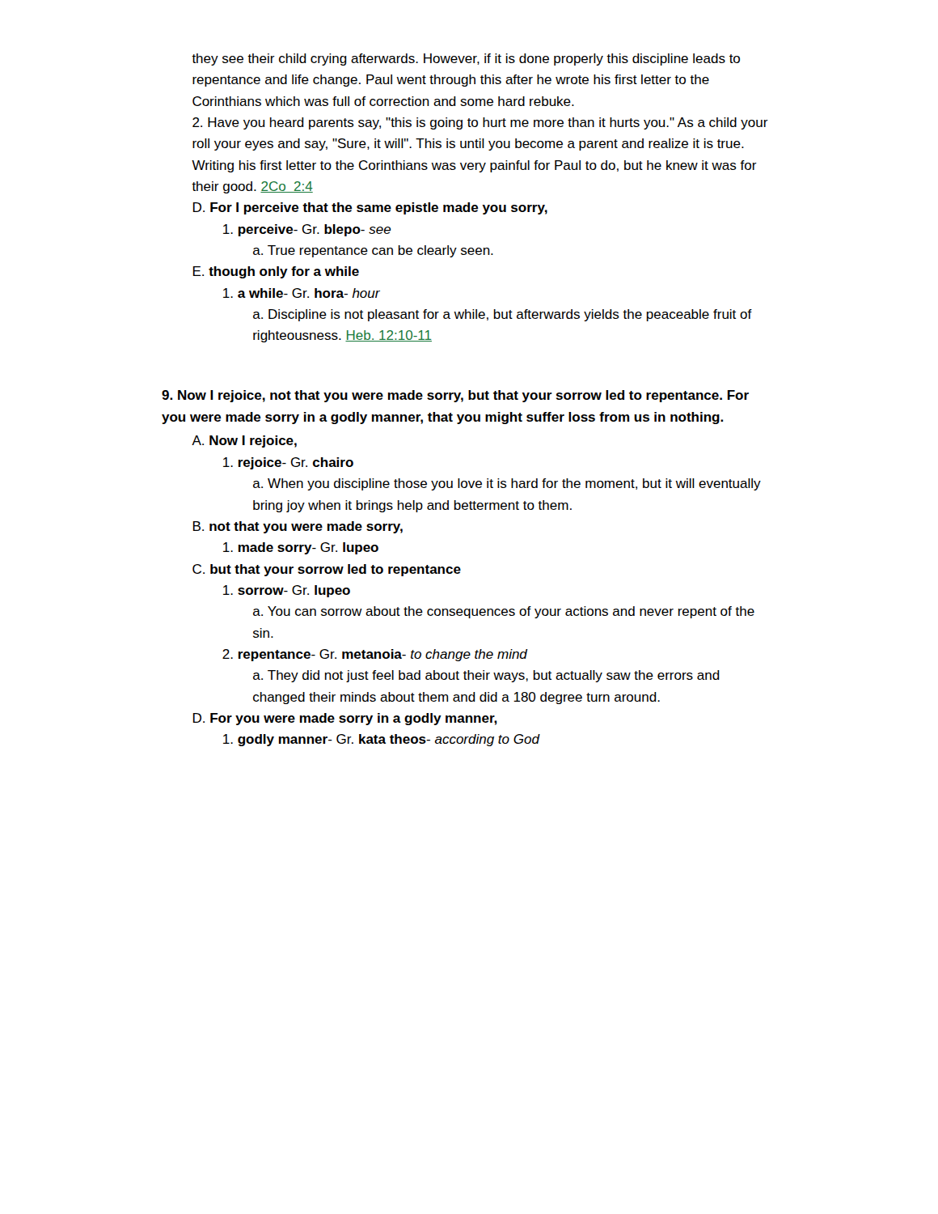they see their child crying afterwards. However, if it is done properly this discipline leads to repentance and life change. Paul went through this after he wrote his first letter to the Corinthians which was full of correction and some hard rebuke.
2. Have you heard parents say, "this is going to hurt me more than it hurts you." As a child your roll your eyes and say, "Sure, it will". This is until you become a parent and realize it is true. Writing his first letter to the Corinthians was very painful for Paul to do, but he knew it was for their good. 2Co 2:4
D. For I perceive that the same epistle made you sorry,
1. perceive- Gr. blepo- see
a. True repentance can be clearly seen.
E. though only for a while
1. a while- Gr. hora- hour
a. Discipline is not pleasant for a while, but afterwards yields the peaceable fruit of righteousness. Heb. 12:10-11
9. Now I rejoice, not that you were made sorry, but that your sorrow led to repentance. For you were made sorry in a godly manner, that you might suffer loss from us in nothing.
A. Now I rejoice,
1. rejoice- Gr. chairo
a. When you discipline those you love it is hard for the moment, but it will eventually bring joy when it brings help and betterment to them.
B. not that you were made sorry,
1. made sorry- Gr. lupeo
C. but that your sorrow led to repentance
1. sorrow- Gr. lupeo
a. You can sorrow about the consequences of your actions and never repent of the sin.
2. repentance- Gr. metanoia- to change the mind
a. They did not just feel bad about their ways, but actually saw the errors and changed their minds about them and did a 180 degree turn around.
D. For you were made sorry in a godly manner,
1. godly manner- Gr. kata theos- according to God